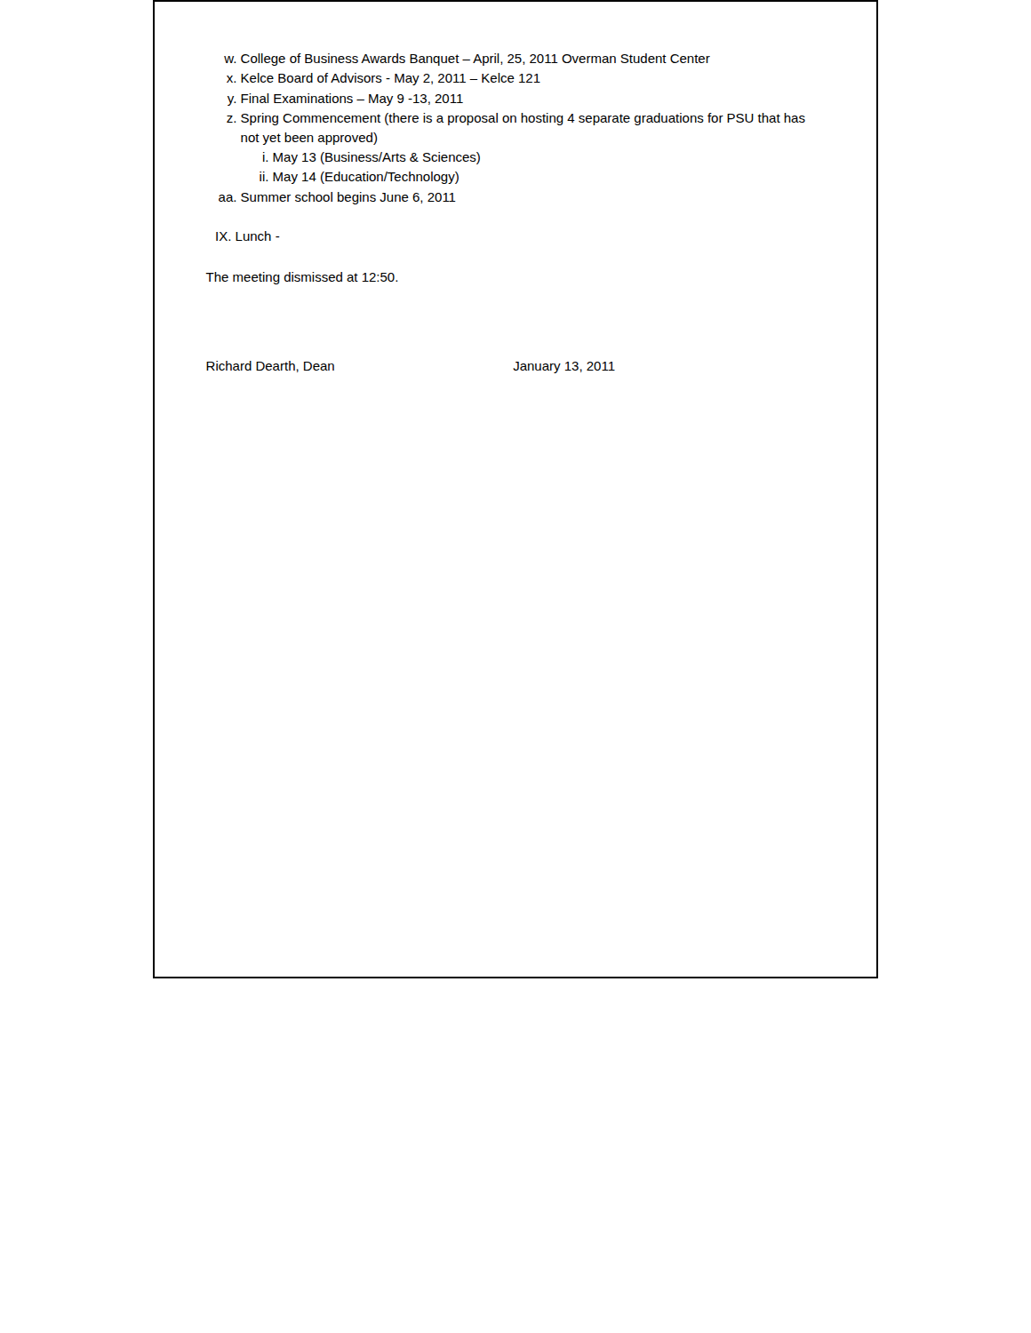College of Business Awards Banquet – April, 25, 2011 Overman Student Center
Kelce Board of Advisors - May 2, 2011 – Kelce 121
Final Examinations – May 9 -13, 2011
Spring Commencement (there is a proposal on hosting 4 separate graduations for PSU that has not yet been approved)
May 13 (Business/Arts & Sciences)
May 14 (Education/Technology)
Summer school begins June 6, 2011
Lunch -
The meeting dismissed at 12:50.
Richard Dearth, Dean January 13, 2011